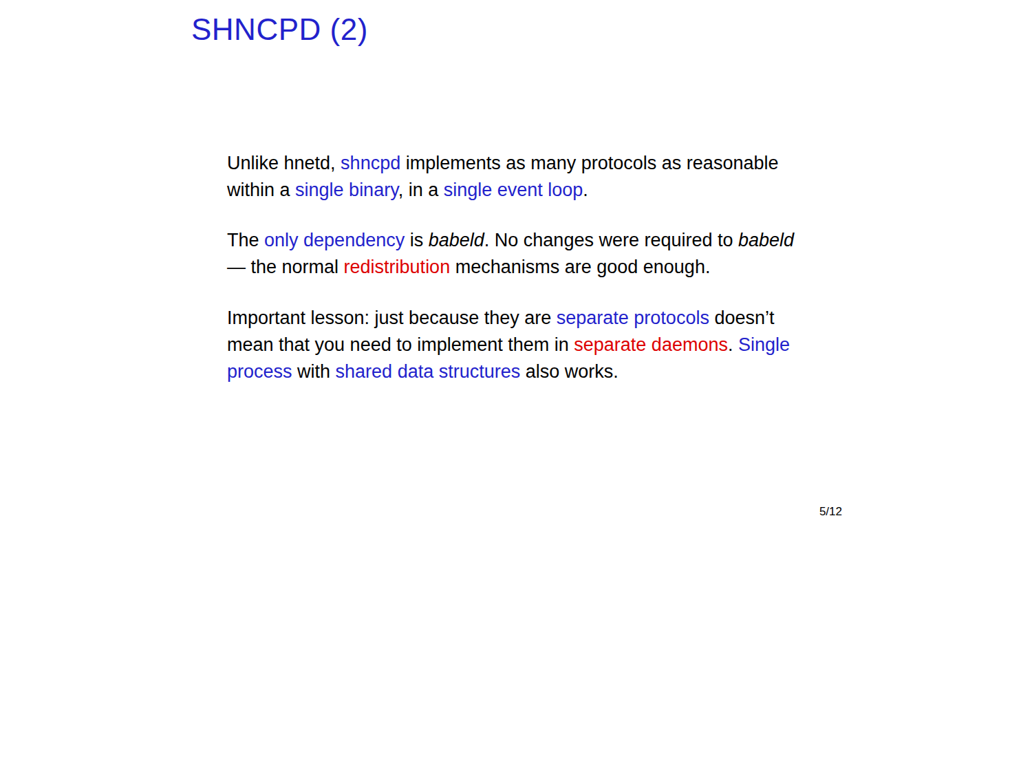SHNCPD (2)
Unlike hnetd, shncpd implements as many protocols as reasonable within a single binary, in a single event loop.
The only dependency is babeld. No changes were required to babeld — the normal redistribution mechanisms are good enough.
Important lesson: just because they are separate protocols doesn’t mean that you need to implement them in separate daemons. Single process with shared data structures also works.
5/12